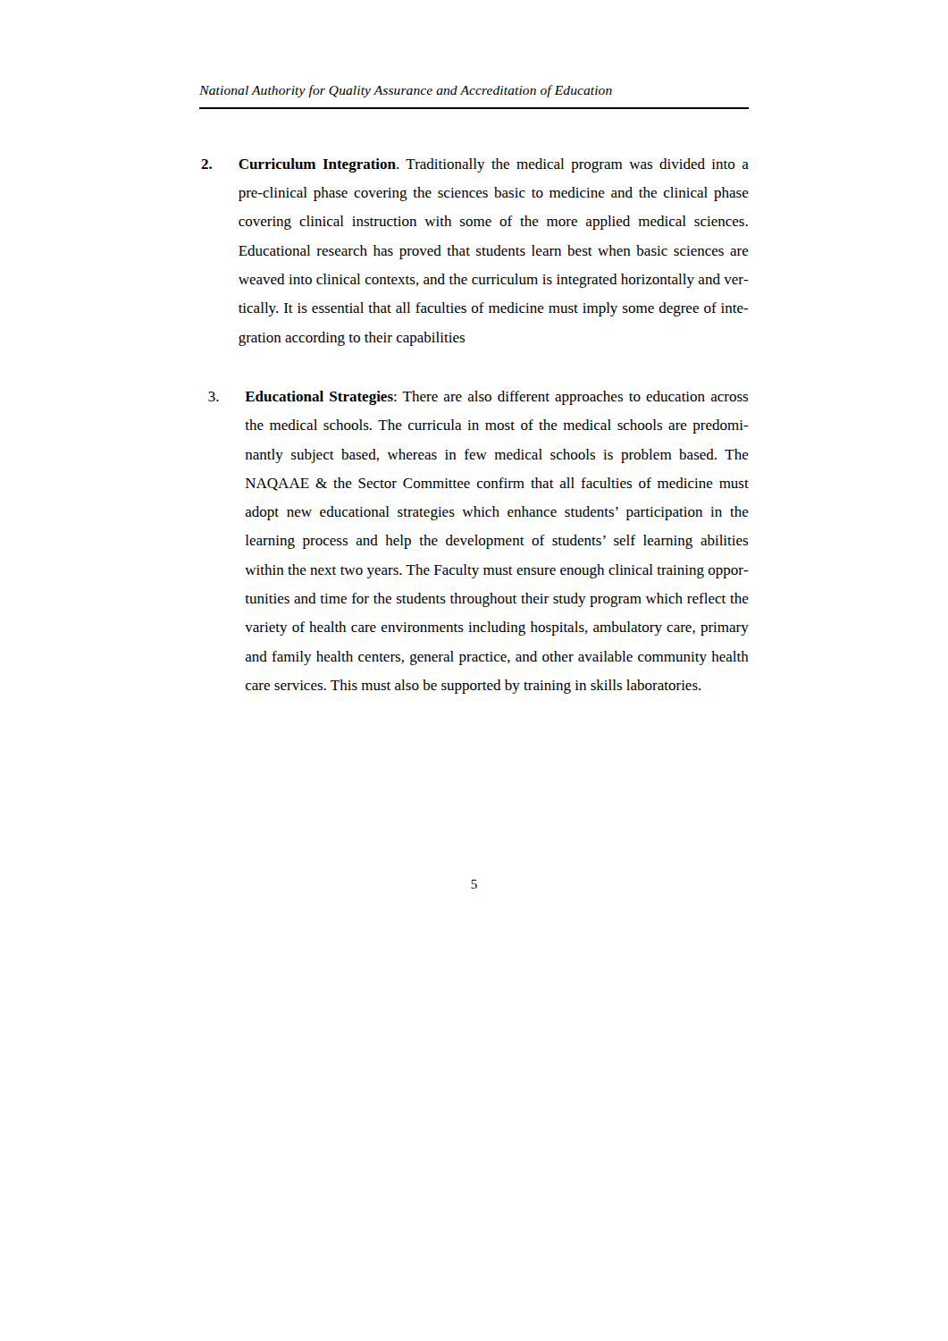National Authority for Quality Assurance and Accreditation of Education
2. Curriculum Integration. Traditionally the medical program was divided into a pre-clinical phase covering the sciences basic to medicine and the clinical phase covering clinical instruction with some of the more applied medical sciences. Educational research has proved that students learn best when basic sciences are weaved into clinical contexts, and the curriculum is integrated horizontally and vertically. It is essential that all faculties of medicine must imply some degree of integration according to their capabilities
3. Educational Strategies: There are also different approaches to education across the medical schools. The curricula in most of the medical schools are predominantly subject based, whereas in few medical schools is problem based. The NAQAAE & the Sector Committee confirm that all faculties of medicine must adopt new educational strategies which enhance students’ participation in the learning process and help the development of students’ self learning abilities within the next two years. The Faculty must ensure enough clinical training opportunities and time for the students throughout their study program which reflect the variety of health care environments including hospitals, ambulatory care, primary and family health centers, general practice, and other available community health care services. This must also be supported by training in skills laboratories.
5